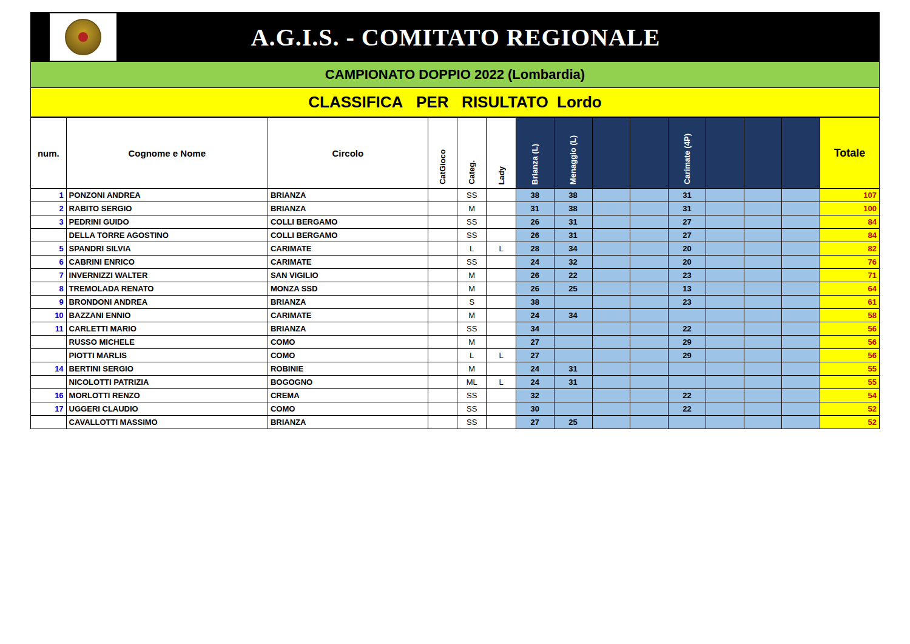A.G.I.S. - COMITATO REGIONALE
CAMPIONATO DOPPIO 2022 (Lombardia)
CLASSIFICA PER RISULTATO Lordo
| num. | Cognome e Nome | Circolo | CatGioco | Categ. | Lady | Brianza (L) | Menaggio (L) | | | Carimate (4P) | | | | Totale |
| --- | --- | --- | --- | --- | --- | --- | --- | --- | --- | --- | --- | --- | --- | --- |
| 1 | PONZONI ANDREA | BRIANZA | | SS | | 38 | 38 | | | 31 | | | | 107 |
| 2 | RABITO SERGIO | BRIANZA | | M | | 31 | 38 | | | 31 | | | | 100 |
| 3 | PEDRINI GUIDO | COLLI BERGAMO | | SS | | 26 | 31 | | | 27 | | | | 84 |
| | DELLA TORRE AGOSTINO | COLLI BERGAMO | | SS | | 26 | 31 | | | 27 | | | | 84 |
| 5 | SPANDRI SILVIA | CARIMATE | | L | L | 28 | 34 | | | 20 | | | | 82 |
| 6 | CABRINI ENRICO | CARIMATE | | SS | | 24 | 32 | | | 20 | | | | 76 |
| 7 | INVERNIZZI WALTER | SAN VIGILIO | | M | | 26 | 22 | | | 23 | | | | 71 |
| 8 | TREMOLADA RENATO | MONZA SSD | | M | | 26 | 25 | | | 13 | | | | 64 |
| 9 | BRONDONI ANDREA | BRIANZA | | S | | 38 | | | | 23 | | | | 61 |
| 10 | BAZZANI ENNIO | CARIMATE | | M | | 24 | 34 | | | | | | | 58 |
| 11 | CARLETTI MARIO | BRIANZA | | SS | | 34 | | | | 22 | | | | 56 |
| | RUSSO MICHELE | COMO | | M | | 27 | | | | 29 | | | | 56 |
| | PIOTTI MARLIS | COMO | | L | L | 27 | | | | 29 | | | | 56 |
| 14 | BERTINI SERGIO | ROBINIE | | M | | 24 | 31 | | | | | | | 55 |
| | NICOLOTTI PATRIZIA | BOGOGNO | | ML | L | 24 | 31 | | | | | | | 55 |
| 16 | MORLOTTI RENZO | CREMA | | SS | | 32 | | | | 22 | | | | 54 |
| 17 | UGGERI CLAUDIO | COMO | | SS | | 30 | | | | 22 | | | | 52 |
| | CAVALLOTTI MASSIMO | BRIANZA | | SS | | 27 | 25 | | | | | | | 52 |